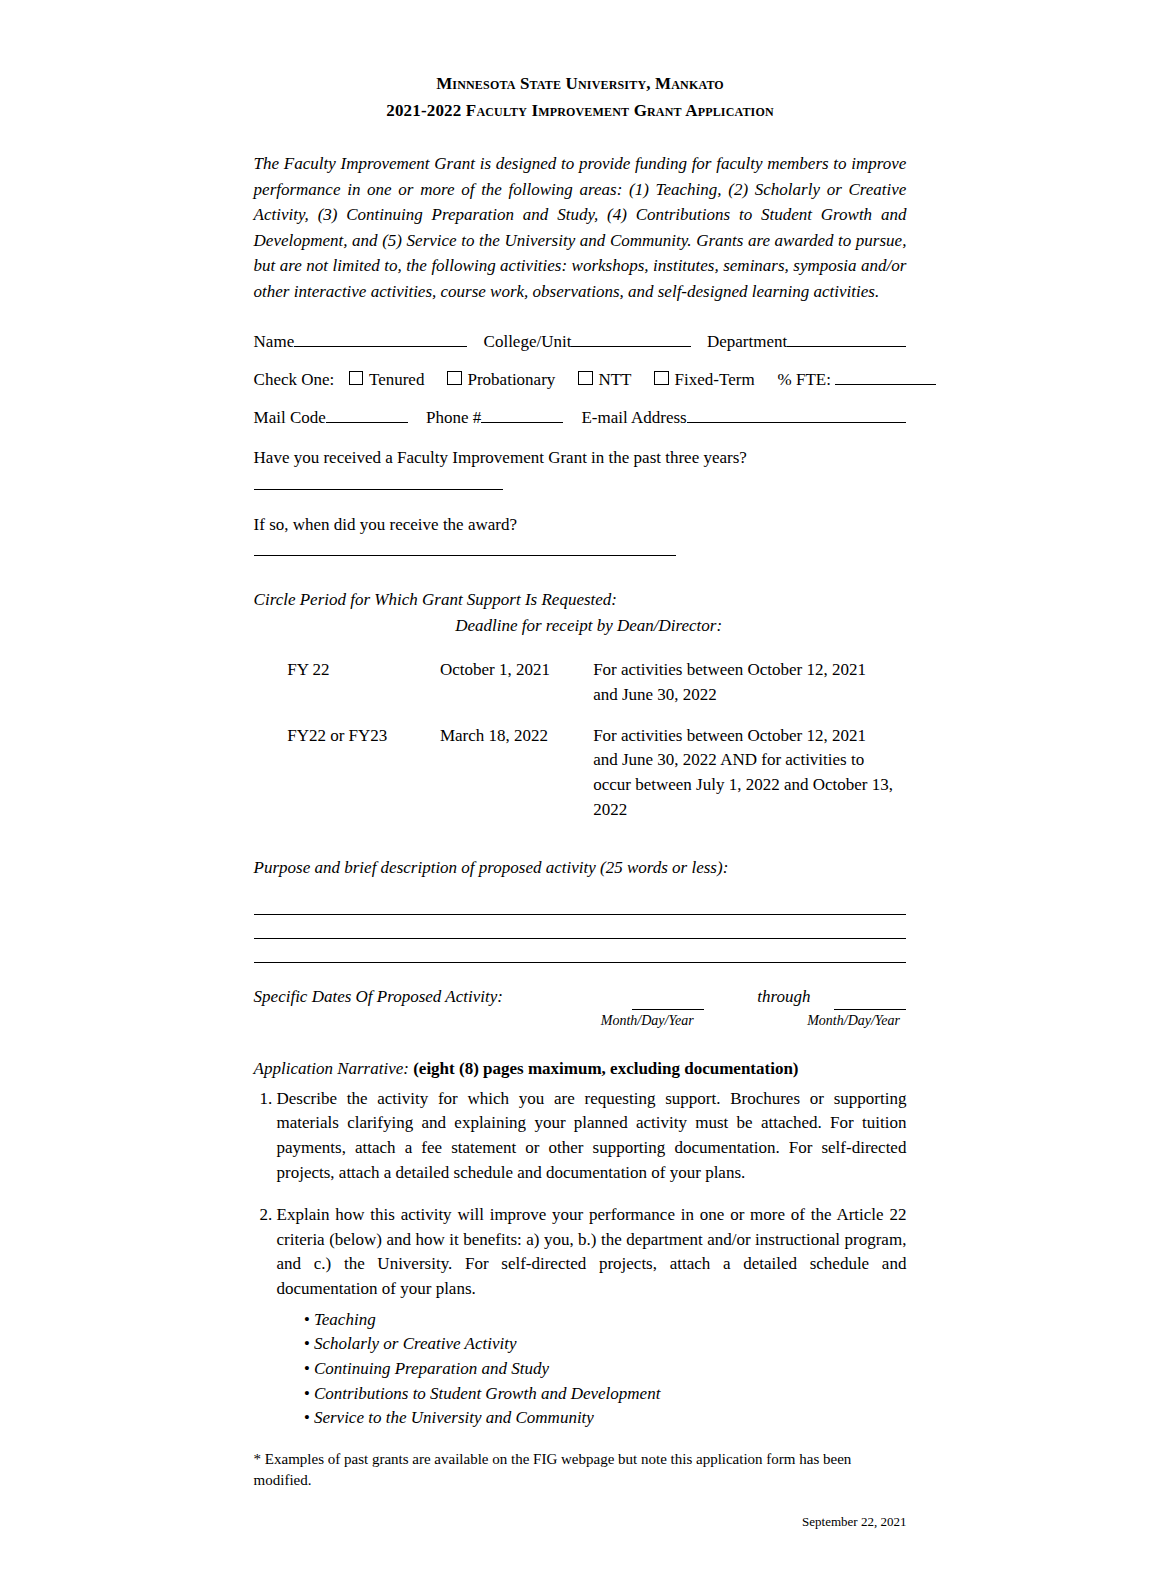Minnesota State University, Mankato 2021-2022 Faculty Improvement Grant Application
The Faculty Improvement Grant is designed to provide funding for faculty members to improve performance in one or more of the following areas: (1) Teaching, (2) Scholarly or Creative Activity, (3) Continuing Preparation and Study, (4) Contributions to Student Growth and Development, and (5) Service to the University and Community. Grants are awarded to pursue, but are not limited to, the following activities: workshops, institutes, seminars, symposia and/or other interactive activities, course work, observations, and self-designed learning activities.
Name College/Unit Department
Check One: Tenured Probationary NTT Fixed-Term % FTE:
Mail Code Phone # E-mail Address
Have you received a Faculty Improvement Grant in the past three years?
If so, when did you receive the award?
Circle Period for Which Grant Support Is Requested:
Deadline for receipt by Dean/Director:
| FY 22 | October 1, 2021 | For activities between October 12, 2021 and June 30, 2022 |
| FY22 or FY23 | March 18, 2022 | For activities between October 12, 2021 and June 30, 2022 AND for activities to occur between July 1, 2022 and October 13, 2022 |
Purpose and brief description of proposed activity (25 words or less):
Specific Dates Of Proposed Activity: through
Month/Day/Year Month/Day/Year
Application Narrative: (eight (8) pages maximum, excluding documentation)
Describe the activity for which you are requesting support. Brochures or supporting materials clarifying and explaining your planned activity must be attached. For tuition payments, attach a fee statement or other supporting documentation. For self-directed projects, attach a detailed schedule and documentation of your plans.
Explain how this activity will improve your performance in one or more of the Article 22 criteria (below) and how it benefits: a) you, b.) the department and/or instructional program, and c.) the University. For self-directed projects, attach a detailed schedule and documentation of your plans.
Teaching
Scholarly or Creative Activity
Continuing Preparation and Study
Contributions to Student Growth and Development
Service to the University and Community
* Examples of past grants are available on the FIG webpage but note this application form has been modified.
September 22, 2021